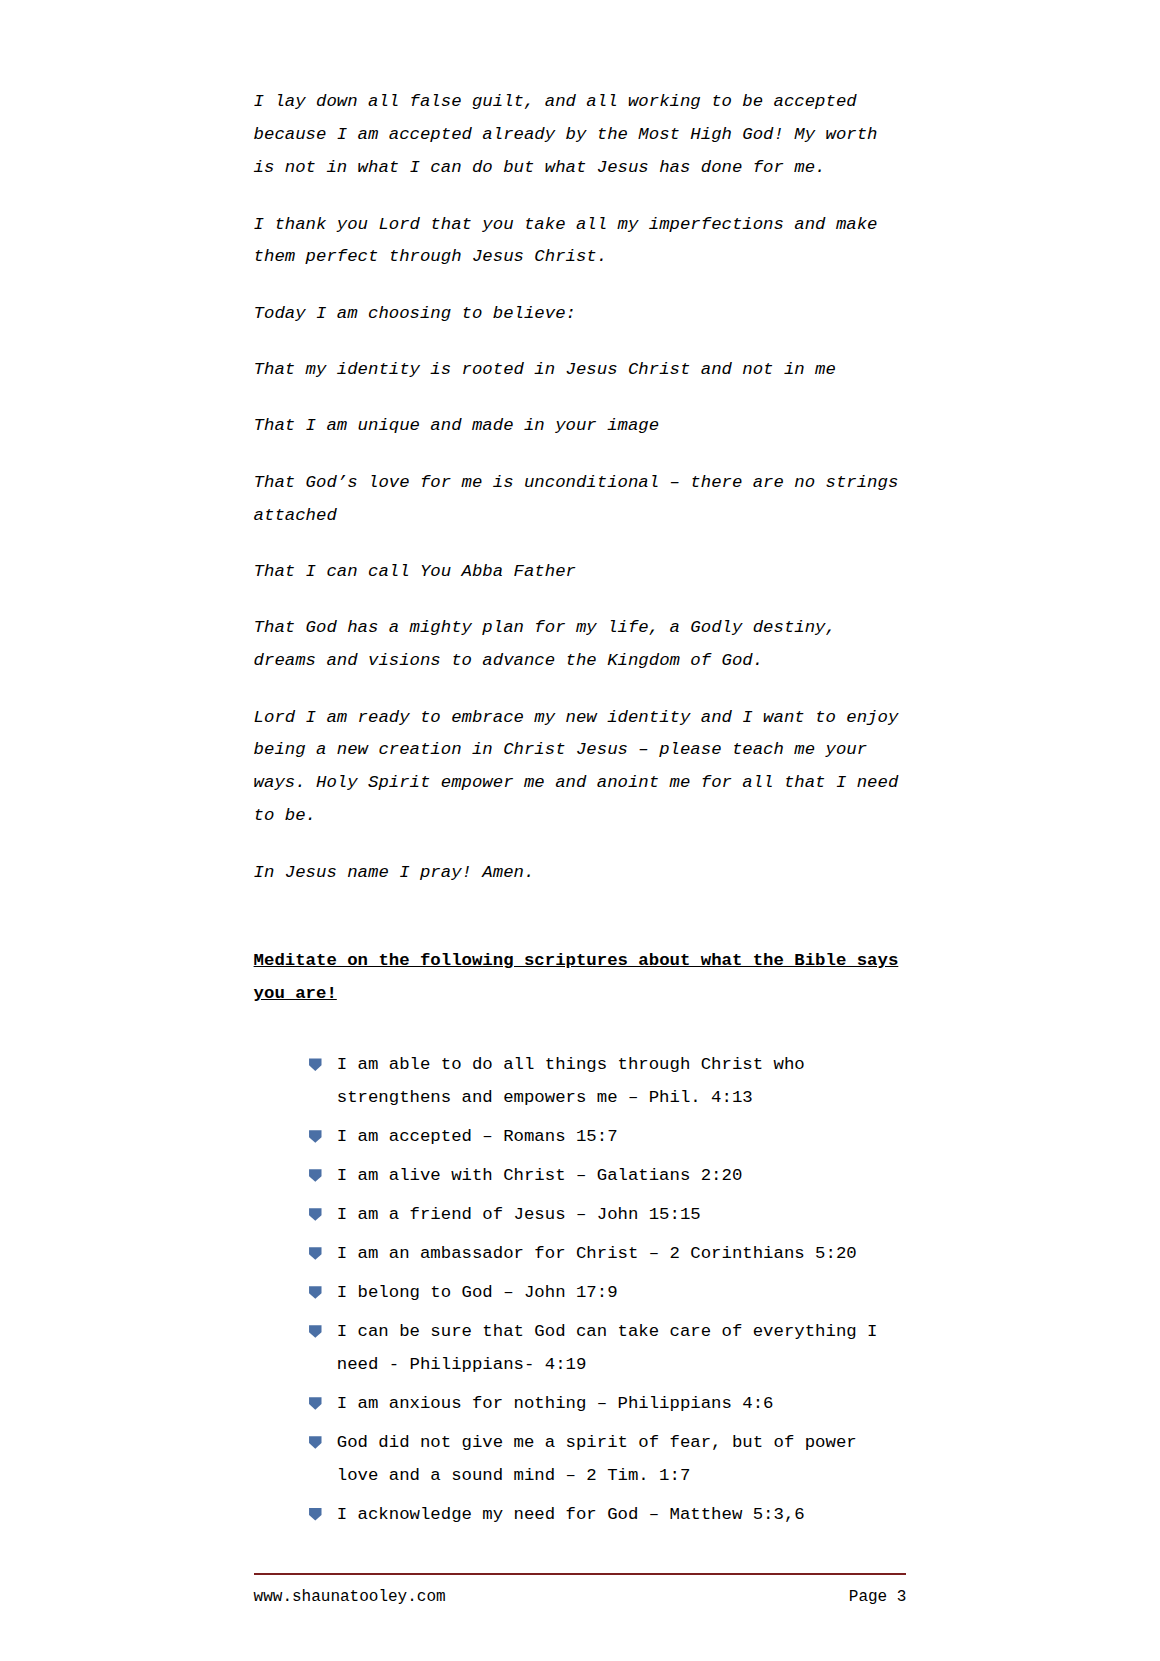I lay down all false guilt, and all working to be accepted because I am accepted already by the Most High God! My worth is not in what I can do but what Jesus has done for me.
I thank you Lord that you take all my imperfections and make them perfect through Jesus Christ.
Today I am choosing to believe:
That my identity is rooted in Jesus Christ and not in me
That I am unique and made in your image
That God’s love for me is unconditional – there are no strings attached
That I can call You Abba Father
That God has a mighty plan for my life, a Godly destiny, dreams and visions to advance the Kingdom of God.
Lord I am ready to embrace my new identity and I want to enjoy being a new creation in Christ Jesus – please teach me your ways. Holy Spirit empower me and anoint me for all that I need to be.
In Jesus name I pray! Amen.
Meditate on the following scriptures about what the Bible says you are!
I am able to do all things through Christ who strengthens and empowers me – Phil. 4:13
I am accepted – Romans 15:7
I am alive with Christ – Galatians 2:20
I am a friend of Jesus – John 15:15
I am an ambassador for Christ – 2 Corinthians 5:20
I belong to God – John 17:9
I can be sure that God can take care of everything I need - Philippians- 4:19
I am anxious for nothing – Philippians 4:6
God did not give me a spirit of fear, but of power love and a sound mind – 2 Tim. 1:7
I acknowledge my need for God – Matthew 5:3,6
www.shaunatooley.com Page 3